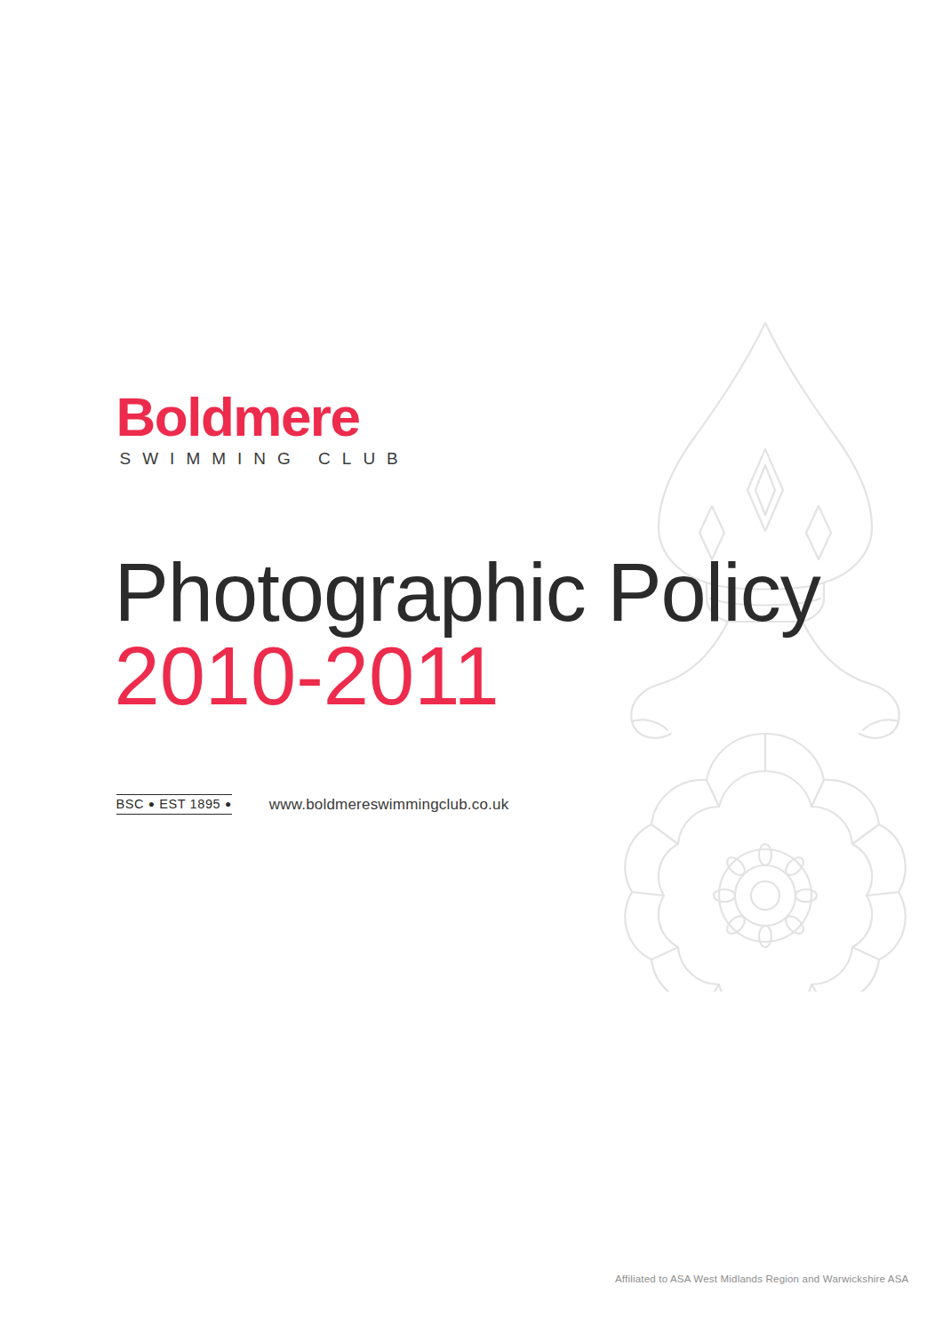Boldmere
Swimming Club
Photographic Policy2010-2011
BSC ● EST 1895 ● www.boldmereswimmingclub.co.uk
Affiliated to ASA West Midlands Region and Warwickshire ASA